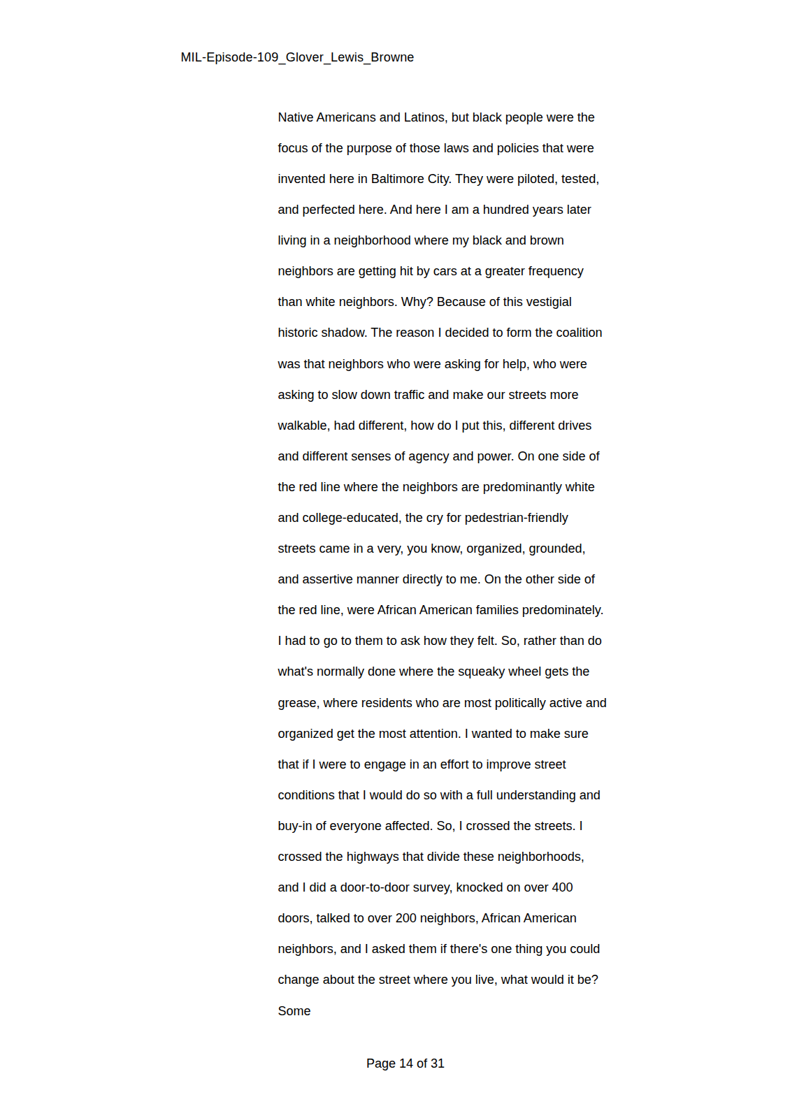MIL-Episode-109_Glover_Lewis_Browne
Native Americans and Latinos, but black people were the focus of the purpose of those laws and policies that were invented here in Baltimore City. They were piloted, tested, and perfected here. And here I am a hundred years later living in a neighborhood where my black and brown neighbors are getting hit by cars at a greater frequency than white neighbors. Why? Because of this vestigial historic shadow. The reason I decided to form the coalition was that neighbors who were asking for help, who were asking to slow down traffic and make our streets more walkable, had different, how do I put this, different drives and different senses of agency and power. On one side of the red line where the neighbors are predominantly white and college-educated, the cry for pedestrian-friendly streets came in a very, you know, organized, grounded, and assertive manner directly to me. On the other side of the red line, were African American families predominately. I had to go to them to ask how they felt. So, rather than do what's normally done where the squeaky wheel gets the grease, where residents who are most politically active and organized get the most attention. I wanted to make sure that if I were to engage in an effort to improve street conditions that I would do so with a full understanding and buy-in of everyone affected. So, I crossed the streets. I crossed the highways that divide these neighborhoods, and I did a door-to-door survey, knocked on over 400 doors, talked to over 200 neighbors, African American neighbors, and I asked them if there's one thing you could change about the street where you live, what would it be? Some
Page 14 of 31